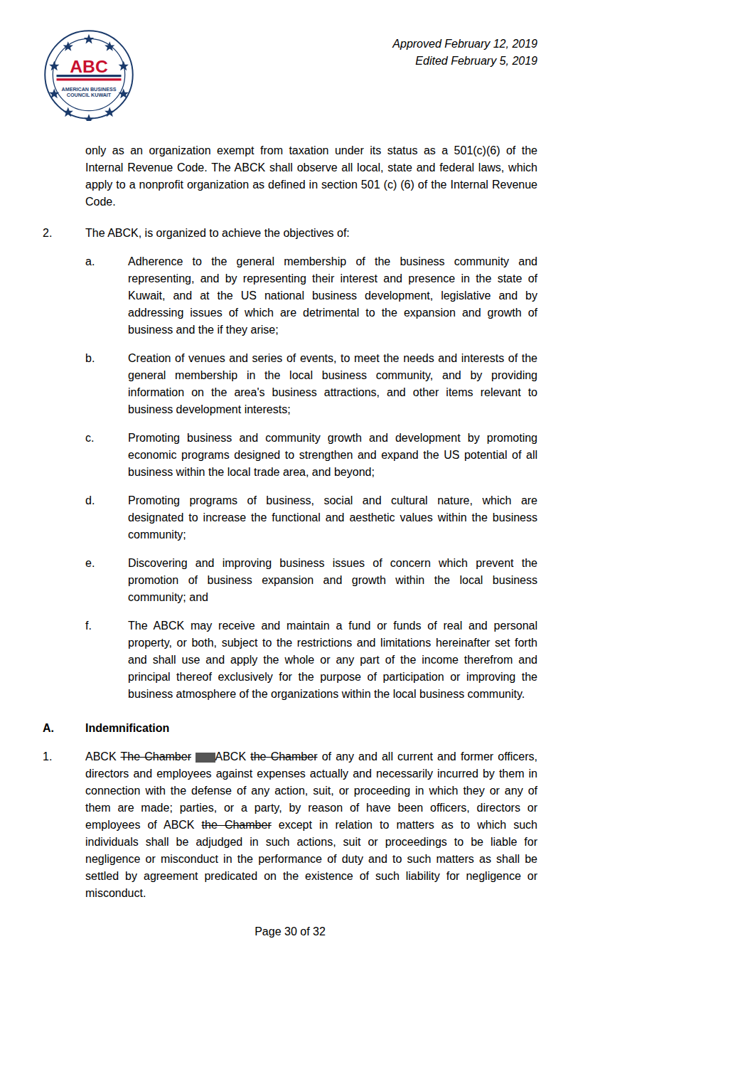ABC AMERICAN BUSINESS COUNCIL KUWAIT
Approved February 12, 2019
Edited February 5, 2019
only as an organization exempt from taxation under its status as a 501(c)(6) of the Internal Revenue Code. The ABCK shall observe all local, state and federal laws, which apply to a nonprofit organization as defined in section 501 (c) (6) of the Internal Revenue Code.
2.
The ABCK, is organized to achieve the objectives of:
a.
Adherence to the general membership of the business community and representing, and by representing their interest and presence in the state of Kuwait, and at the US national business development, legislative and by addressing issues of which are detrimental to the expansion and growth of business and the if they arise;
b.
Creation of venues and series of events, to meet the needs and interests of the general membership in the local business community, and by providing information on the area's business attractions, and other items relevant to business development interests;
c.
Promoting business and community growth and development by promoting economic programs designed to strengthen and expand the US potential of all business within the local trade area, and beyond;
d.
Promoting programs of business, social and cultural nature, which are designated to increase the functional and aesthetic values within the business community;
e.
Discovering and improving business issues of concern which prevent the promotion of business expansion and growth within the local business community; and
f.
The ABCK may receive and maintain a fund or funds of real and personal property, or both, subject to the restrictions and limitations hereinafter set forth and shall use and apply the whole or any part of the income therefrom and principal thereof exclusively for the purpose of participation or improving the business atmosphere of the organizations within the local business community.
A.
Indemnification
1.
ABCK The Chamber OBJABCK the Chamber of any and all current and former officers, directors and employees against expenses actually and necessarily incurred by them in connection with the defense of any action, suit, or proceeding in which they or any of them are made; parties, or a party, by reason of have been officers, directors or employees of ABCK the Chamber except in relation to matters as to which such individuals shall be adjudged in such actions, suit or proceedings to be liable for negligence or misconduct in the performance of duty and to such matters as shall be settled by agreement predicated on the existence of such liability for negligence or misconduct.
Page 30 of 32